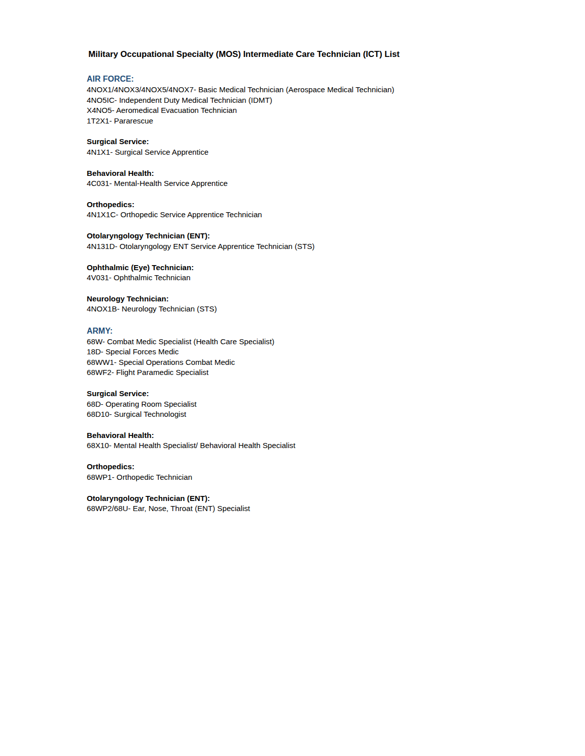Military Occupational Specialty (MOS) Intermediate Care Technician (ICT) List
AIR FORCE:
4NOX1/4NOX3/4NOX5/4NOX7- Basic Medical Technician (Aerospace Medical Technician)
4NO5IC- Independent Duty Medical Technician (IDMT)
X4NO5- Aeromedical Evacuation Technician
1T2X1- Pararescue
Surgical Service:
4N1X1- Surgical Service Apprentice
Behavioral Health:
4C031- Mental-Health Service Apprentice
Orthopedics:
4N1X1C- Orthopedic Service Apprentice Technician
Otolaryngology Technician (ENT):
4N131D- Otolaryngology ENT Service Apprentice Technician (STS)
Ophthalmic (Eye) Technician:
4V031- Ophthalmic Technician
Neurology Technician:
4NOX1B- Neurology Technician (STS)
ARMY:
68W- Combat Medic Specialist (Health Care Specialist)
18D- Special Forces Medic
68WW1- Special Operations Combat Medic
68WF2- Flight Paramedic Specialist
Surgical Service:
68D- Operating Room Specialist
68D10- Surgical Technologist
Behavioral Health:
68X10- Mental Health Specialist/ Behavioral Health Specialist
Orthopedics:
68WP1- Orthopedic Technician
Otolaryngology Technician (ENT):
68WP2/68U- Ear, Nose, Throat (ENT) Specialist